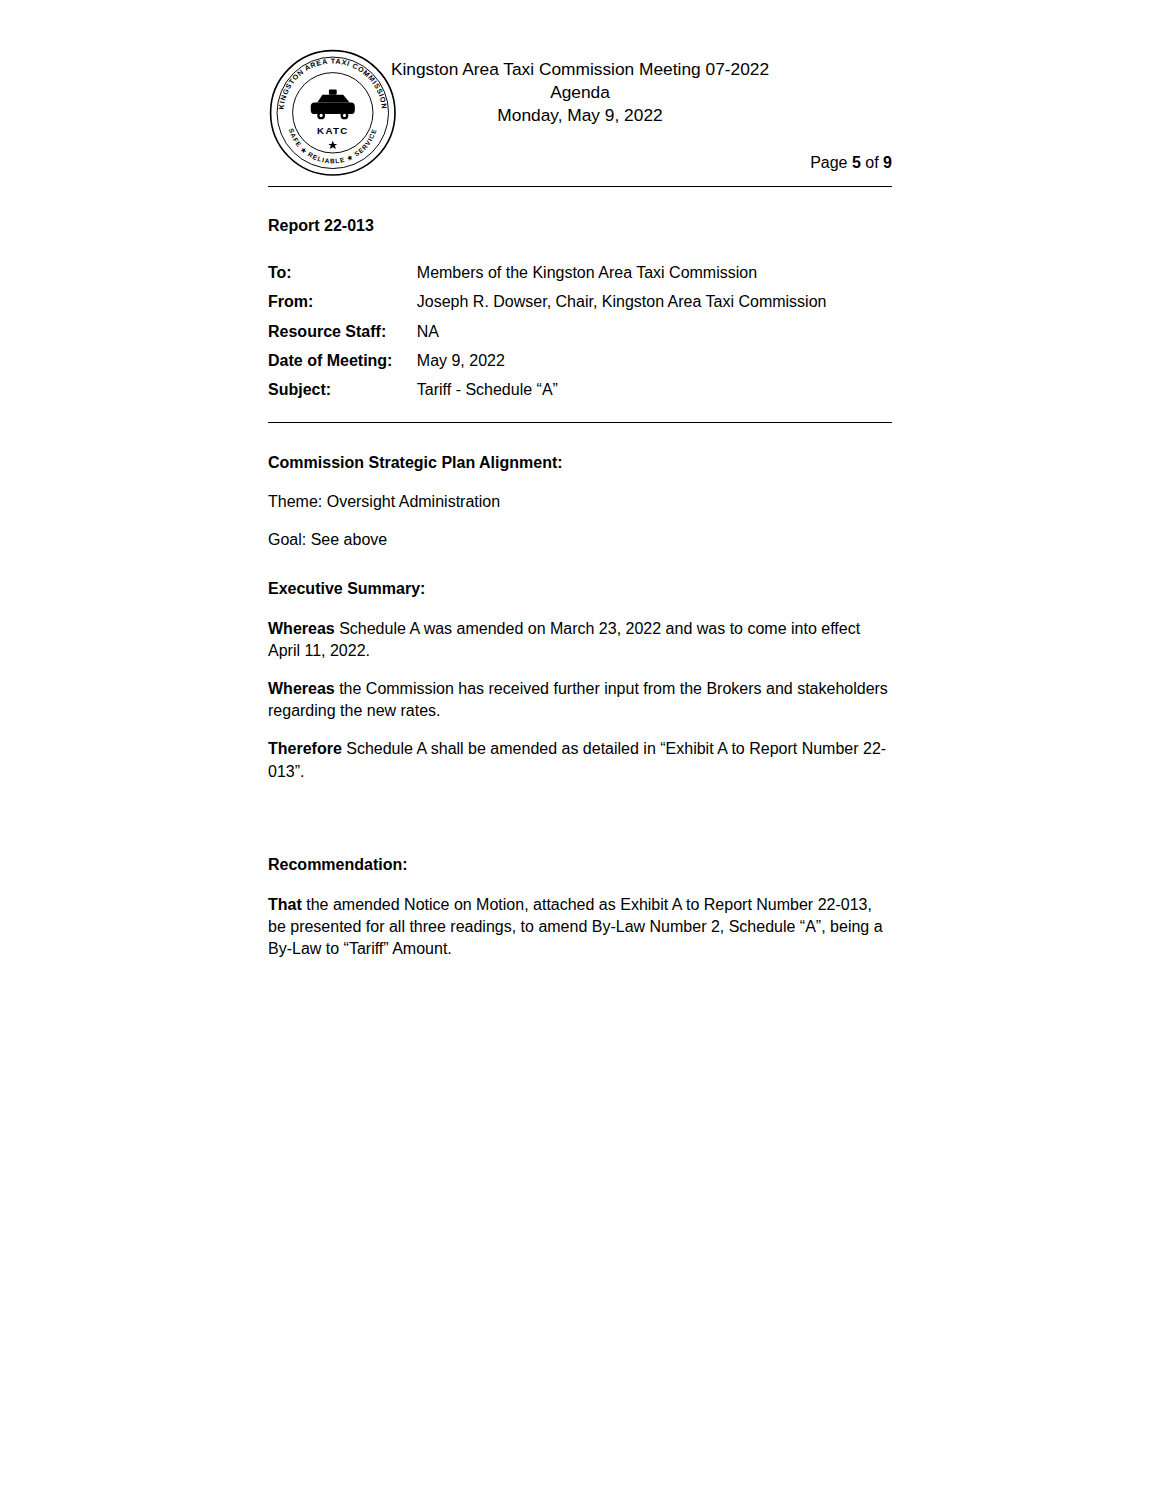KINGSTON AREA TAXI COMMISSION SAFE ★ RELIABLE ★ SERVICE KATC
Kingston Area Taxi Commission Meeting 07-2022
Agenda
Monday, May 9, 2022
Page 5 of 9
Report 22-013
| To: | Members of the Kingston Area Taxi Commission |
| From: | Joseph R. Dowser, Chair, Kingston Area Taxi Commission |
| Resource Staff: | NA |
| Date of Meeting: | May 9, 2022 |
| Subject: | Tariff - Schedule “A” |
Commission Strategic Plan Alignment:
Theme: Oversight Administration
Goal: See above
Executive Summary:
Whereas Schedule A was amended on March 23, 2022 and was to come into effect April 11, 2022.
Whereas the Commission has received further input from the Brokers and stakeholders regarding the new rates.
Therefore Schedule A shall be amended as detailed in “Exhibit A to Report Number 22-013”.
Recommendation:
That the amended Notice on Motion, attached as Exhibit A to Report Number 22-013, be presented for all three readings, to amend By-Law Number 2, Schedule “A”, being a By-Law to “Tariff” Amount.